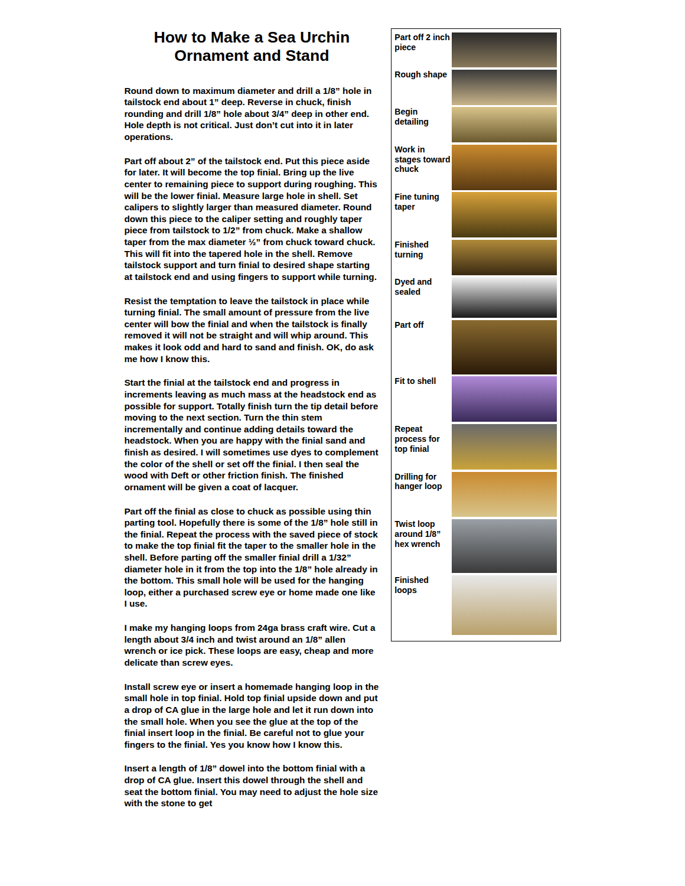How to Make a Sea Urchin Ornament and Stand
Round down to maximum diameter and drill a 1/8” hole in tailstock end about 1” deep. Reverse in chuck, finish rounding and drill 1/8” hole about 3/4” deep in other end. Hole depth is not critical. Just don’t cut into it in later operations.
Part off about 2” of the tailstock end. Put this piece aside for later. It will become the top finial. Bring up the live center to remaining piece to support during roughing. This will be the lower finial. Measure large hole in shell. Set calipers to slightly larger than measured diameter. Round down this piece to the caliper setting and roughly taper piece from tailstock to 1/2” from chuck. Make a shallow taper from the max diameter ½” from chuck toward chuck. This will fit into the tapered hole in the shell. Remove tailstock support and turn finial to desired shape starting at tailstock end and using fingers to support while turning.
Resist the temptation to leave the tailstock in place while turning finial. The small amount of pressure from the live center will bow the finial and when the tailstock is finally removed it will not be straight and will whip around. This makes it look odd and hard to sand and finish. OK, do ask me how I know this.
Start the finial at the tailstock end and progress in increments leaving as much mass at the headstock end as possible for support. Totally finish turn the tip detail before moving to the next section. Turn the thin stem incrementally and continue adding details toward the headstock. When you are happy with the finial sand and finish as desired. I will sometimes use dyes to complement the color of the shell or set off the finial. I then seal the wood with Deft or other friction finish. The finished ornament will be given a coat of lacquer.
Part off the finial as close to chuck as possible using thin parting tool. Hopefully there is some of the 1/8” hole still in the finial. Repeat the process with the saved piece of stock to make the top finial fit the taper to the smaller hole in the shell. Before parting off the smaller finial drill a 1/32” diameter hole in it from the top into the 1/8” hole already in the bottom. This small hole will be used for the hanging loop, either a purchased screw eye or home made one like I use.
I make my hanging loops from 24ga brass craft wire. Cut a length about 3/4 inch and twist around an 1/8” allen wrench or ice pick. These loops are easy, cheap and more delicate than screw eyes.
Install screw eye or insert a homemade hanging loop in the small hole in top finial. Hold top finial upside down and put a drop of CA glue in the large hole and let it run down into the small hole. When you see the glue at the top of the finial insert loop in the finial. Be careful not to glue your fingers to the finial. Yes you know how I know this.
Insert a length of 1/8” dowel into the bottom finial with a drop of CA glue. Insert this dowel through the shell and seat the bottom finial. You may need to adjust the hole size with the stone to get
| Part off 2 inch piece | |
| Rough shape | |
| Begin detailing | |
| Work in stages toward chuck | |
| Fine tuning taper | |
| Finished turning | |
| Dyed and sealed | |
| Part off | |
| Fit to shell | |
| Repeat process for top finial | |
| Drilling for hanger loop | |
| Twist loop around 1/8” hex wrench | |
| Finished loops | |